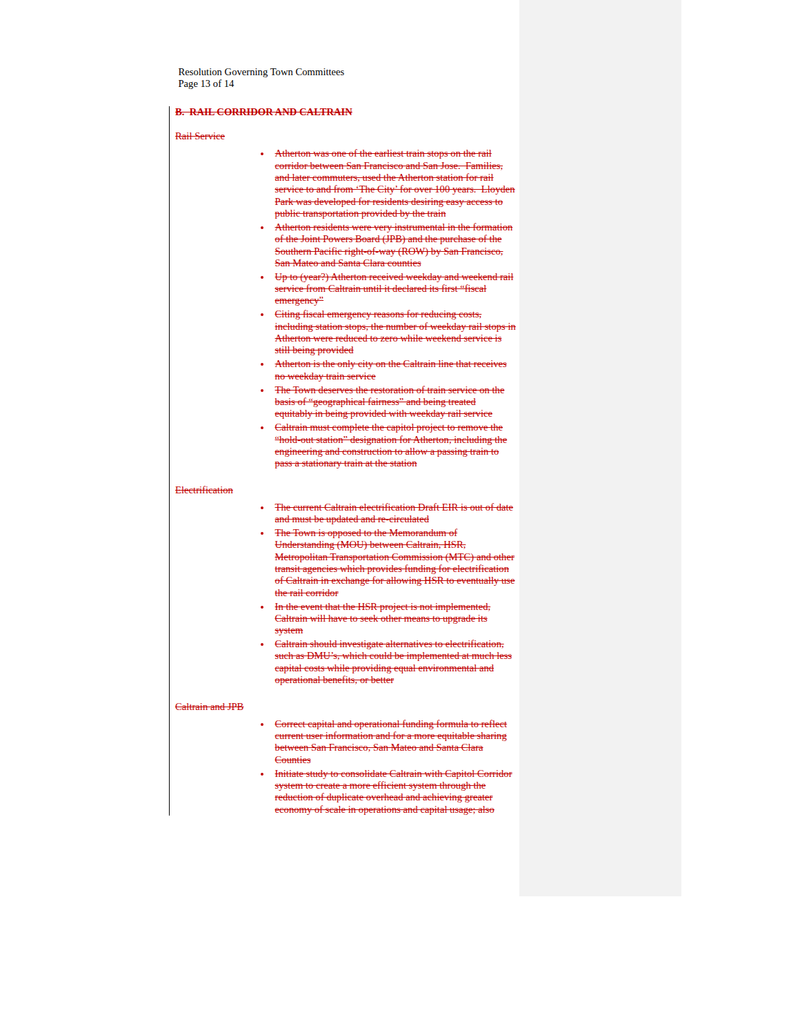Resolution Governing Town Committees
Page 13 of 14
B. RAIL CORRIDOR AND CALTRAIN
Rail Service
Atherton was one of the earliest train stops on the rail corridor between San Francisco and San Jose. Families, and later commuters, used the Atherton station for rail service to and from ‘The City’ for over 100 years. Lloyden Park was developed for residents desiring easy access to public transportation provided by the train
Atherton residents were very instrumental in the formation of the Joint Powers Board (JPB) and the purchase of the Southern Pacific right-of-way (ROW) by San Francisco, San Mateo and Santa Clara counties
Up to (year?) Atherton received weekday and weekend rail service from Caltrain until it declared its first “fiscal emergency”
Citing fiscal emergency reasons for reducing costs, including station stops, the number of weekday rail stops in Atherton were reduced to zero while weekend service is still being provided
Atherton is the only city on the Caltrain line that receives no weekday train service
The Town deserves the restoration of train service on the basis of “geographical fairness” and being treated equitably in being provided with weekday rail service
Caltrain must complete the capitol project to remove the “hold-out station” designation for Atherton, including the engineering and construction to allow a passing train to pass a stationary train at the station
Electrification
The current Caltrain electrification Draft EIR is out of date and must be updated and re-circulated
The Town is opposed to the Memorandum of Understanding (MOU) between Caltrain, HSR, Metropolitan Transportation Commission (MTC) and other transit agencies which provides funding for electrification of Caltrain in exchange for allowing HSR to eventually use the rail corridor
In the event that the HSR project is not implemented, Caltrain will have to seek other means to upgrade its system
Caltrain should investigate alternatives to electrification, such as DMU’s, which could be implemented at much less capital costs while providing equal environmental and operational benefits, or better
Caltrain and JPB
Correct capital and operational funding formula to reflect current user information and for a more equitable sharing between San Francisco, San Mateo and Santa Clara Counties
Initiate study to consolidate Caltrain with Capitol Corridor system to create a more efficient system through the reduction of duplicate overhead and achieving greater economy of scale in operations and capital usage; also